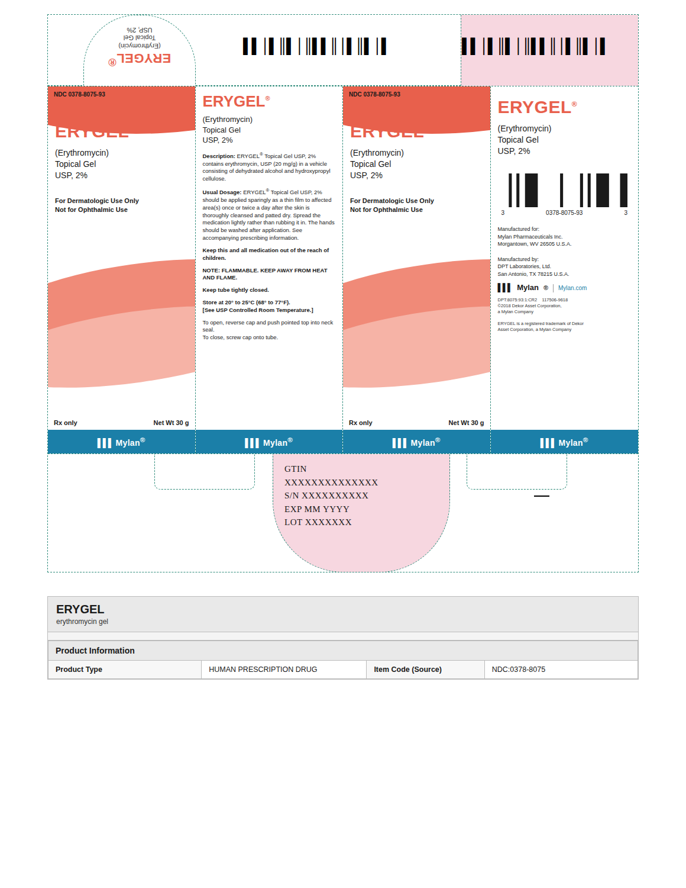ERYGEL®
(Erythromycin)
Topical Gel
USP, 2%
▌▌│▌║▌│║▌▌║│▌║▌│▌
▌▌│▌║▌│║▌▌║│▌║▌│▌
NDC 0378-8075-93
ERYGEL®
(Erythromycin)
Topical Gel
USP, 2%
For Dermatologic Use Only
Not for Ophthalmic Use
Rx only Net Wt 30 g
▌▌▌Mylan®
ERYGEL®
(Erythromycin)
Topical Gel
USP, 2%
Description: ERYGEL® Topical Gel USP, 2% contains erythromycin, USP (20 mg/g) in a vehicle consisting of dehydrated alcohol and hydroxypropyl cellulose.
Usual Dosage: ERYGEL® Topical Gel USP, 2% should be applied sparingly as a thin film to affected area(s) once or twice a day after the skin is thoroughly cleansed and patted dry. Spread the medication lightly rather than rubbing it in. The hands should be washed after application. See accompanying prescribing information.
Keep this and all medication out of the reach of children.
NOTE: FLAMMABLE. KEEP AWAY FROM HEAT AND FLAME.
Keep tube tightly closed.
Store at 20° to 25°C (68° to 77°F).
[See USP Controlled Room Temperature.]
To open, reverse cap and push pointed top into neck seal.
To close, screw cap onto tube.
▌▌▌Mylan®
NDC 0378-8075-93
ERYGEL®
(Erythromycin)
Topical Gel
USP, 2%
For Dermatologic Use Only
Not for Ophthalmic Use
Rx only Net Wt 30 g
▌▌▌Mylan®
ERYGEL®
(Erythromycin)
Topical Gel
USP, 2%
║▌│║▌▌│║│▌║▌│▌║│▌▌║│▌║▌│║▌│▌║▌│║▌▌│║│▌║▌│▌║│▌▌║│▌║▌│║▌│▌║
30378-8075-933
Manufactured for:
Mylan Pharmaceuticals Inc.
Morgantown, WV 26505 U.S.A.
Manufactured by:
DPT Laboratories, Ltd.
San Antonio, TX 78215 U.S.A.
▌▌▌Mylan® Mylan.com
DPT:8075:93:1:CR2 117506-9618
©2018 Dekor Asset Corporation,
a Mylan Company
ERYGEL is a registered trademark of Dekor
Asset Corporation, a Mylan Company
▌▌▌Mylan®
GTIN
XXXXXXXXXXXXXX
S/N XXXXXXXXXX
EXP MM YYYY
LOT XXXXXXX
ERYGEL
erythromycin gel
| Product Information |
| --- |
| Product Type | HUMAN PRESCRIPTION DRUG | Item Code (Source) | NDC:0378-8075 |